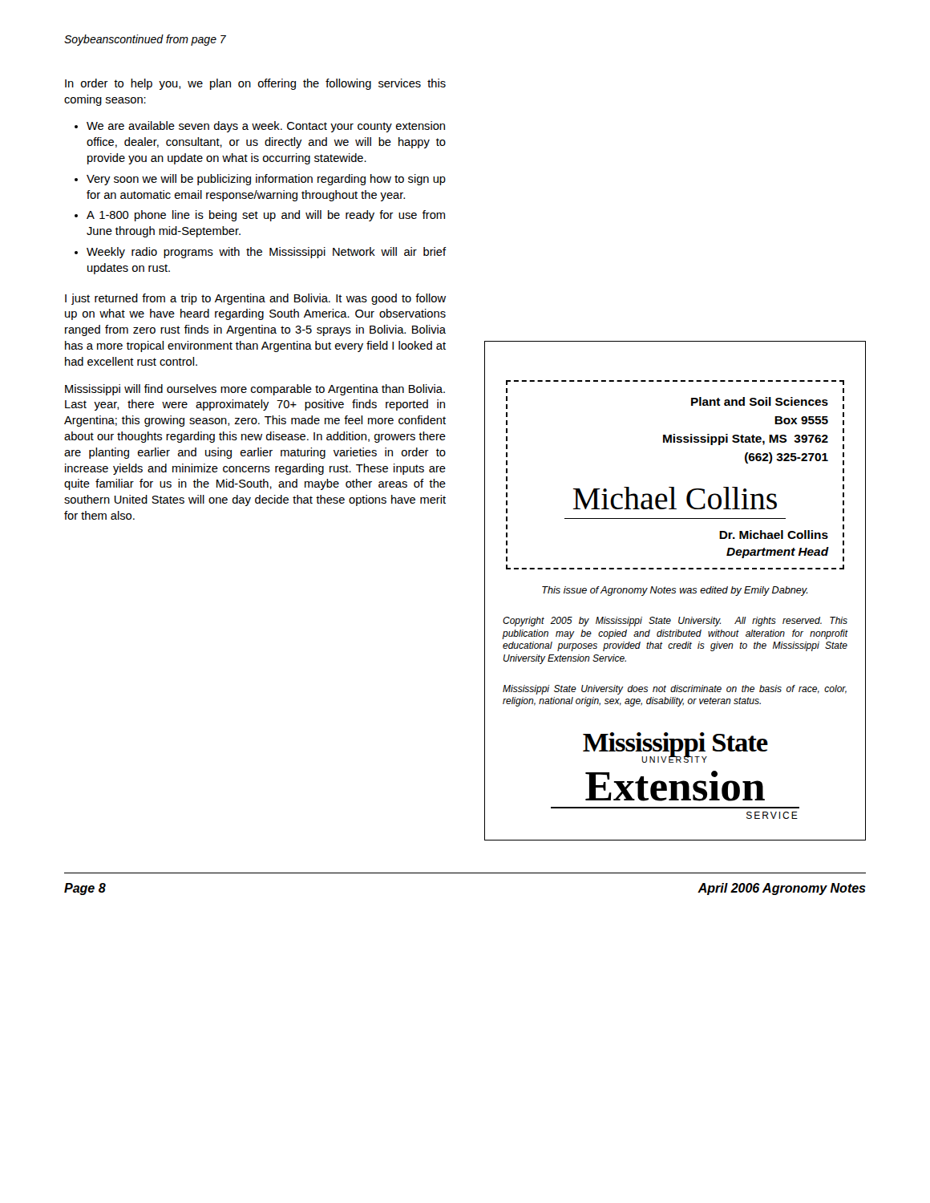Soybeanscontinued from page 7
In order to help you, we plan on offering the following services this coming season:
We are available seven days a week. Contact your county extension office, dealer, consultant, or us directly and we will be happy to provide you an update on what is occurring statewide.
Very soon we will be publicizing information regarding how to sign up for an automatic email response/warning throughout the year.
A 1-800 phone line is being set up and will be ready for use from June through mid-September.
Weekly radio programs with the Mississippi Network will air brief updates on rust.
I just returned from a trip to Argentina and Bolivia. It was good to follow up on what we have heard regarding South America. Our observations ranged from zero rust finds in Argentina to 3-5 sprays in Bolivia. Bolivia has a more tropical environment than Argentina but every field I looked at had excellent rust control.
Mississippi will find ourselves more comparable to Argentina than Bolivia. Last year, there were approximately 70+ positive finds reported in Argentina; this growing season, zero. This made me feel more confident about our thoughts regarding this new disease. In addition, growers there are planting earlier and using earlier maturing varieties in order to increase yields and minimize concerns regarding rust. These inputs are quite familiar for us in the Mid-South, and maybe other areas of the southern United States will one day decide that these options have merit for them also.
Plant and Soil Sciences
Box 9555
Mississippi State, MS 39762
(662) 325-2701
Michael Collins
Dr. Michael Collins
Department Head
This issue of Agronomy Notes was edited by Emily Dabney.
Copyright 2005 by Mississippi State University. All rights reserved. This publication may be copied and distributed without alteration for nonprofit educational purposes provided that credit is given to the Mississippi State University Extension Service.
Mississippi State University does not discriminate on the basis of race, color, religion, national origin, sex, age, disability, or veteran status.
Mississippi State
UNIVERSITY
Extension
SERVICE
Page 8
April 2006 Agronomy Notes